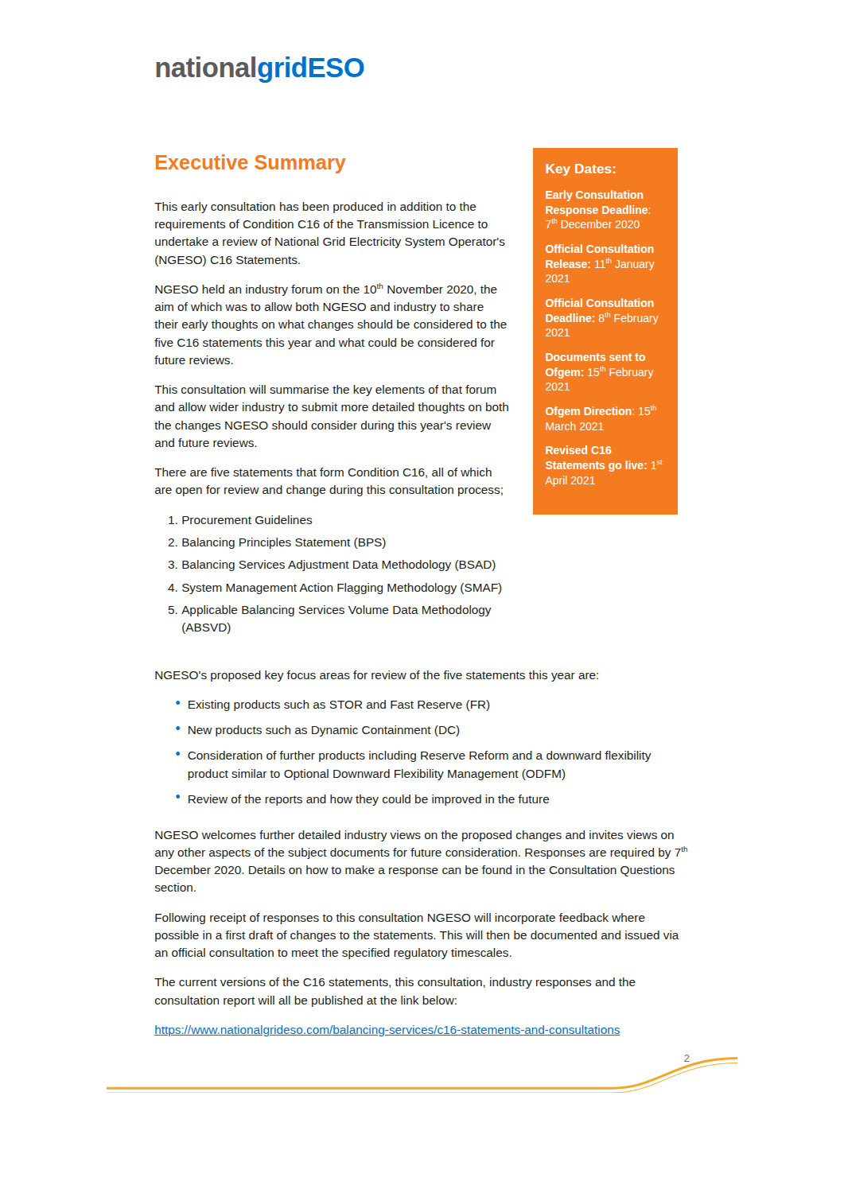national grid ESO
Executive Summary
This early consultation has been produced in addition to the requirements of Condition C16 of the Transmission Licence to undertake a review of National Grid Electricity System Operator's (NGESO) C16 Statements.
NGESO held an industry forum on the 10th November 2020, the aim of which was to allow both NGESO and industry to share their early thoughts on what changes should be considered to the five C16 statements this year and what could be considered for future reviews.
This consultation will summarise the key elements of that forum and allow wider industry to submit more detailed thoughts on both the changes NGESO should consider during this year's review and future reviews.
There are five statements that form Condition C16, all of which are open for review and change during this consultation process;
Procurement Guidelines
Balancing Principles Statement (BPS)
Balancing Services Adjustment Data Methodology (BSAD)
System Management Action Flagging Methodology (SMAF)
Applicable Balancing Services Volume Data Methodology (ABSVD)
Key Dates:
Early Consultation Response Deadline: 7th December 2020
Official Consultation Release: 11th January 2021
Official Consultation Deadline: 8th February 2021
Documents sent to Ofgem: 15th February 2021
Ofgem Direction: 15th March 2021
Revised C16 Statements go live: 1st April 2021
NGESO's proposed key focus areas for review of the five statements this year are:
Existing products such as STOR and Fast Reserve (FR)
New products such as Dynamic Containment (DC)
Consideration of further products including Reserve Reform and a downward flexibility product similar to Optional Downward Flexibility Management (ODFM)
Review of the reports and how they could be improved in the future
NGESO welcomes further detailed industry views on the proposed changes and invites views on any other aspects of the subject documents for future consideration. Responses are required by 7th December 2020. Details on how to make a response can be found in the Consultation Questions section.
Following receipt of responses to this consultation NGESO will incorporate feedback where possible in a first draft of changes to the statements. This will then be documented and issued via an official consultation to meet the specified regulatory timescales.
The current versions of the C16 statements, this consultation, industry responses and the consultation report will all be published at the link below:
https://www.nationalgrideso.com/balancing-services/c16-statements-and-consultations
2